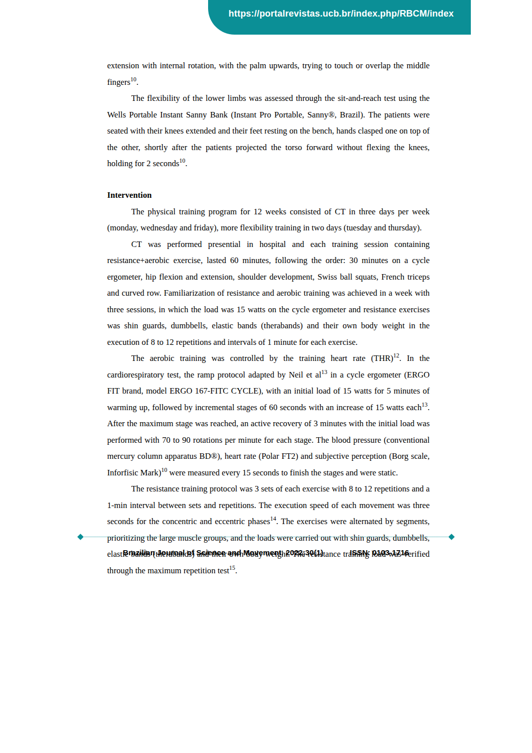https://portalrevistas.ucb.br/index.php/RBCM/index
extension with internal rotation, with the palm upwards, trying to touch or overlap the middle fingers10.
The flexibility of the lower limbs was assessed through the sit-and-reach test using the Wells Portable Instant Sanny Bank (Instant Pro Portable, Sanny®, Brazil). The patients were seated with their knees extended and their feet resting on the bench, hands clasped one on top of the other, shortly after the patients projected the torso forward without flexing the knees, holding for 2 seconds10.
Intervention
The physical training program for 12 weeks consisted of CT in three days per week (monday, wednesday and friday), more flexibility training in two days (tuesday and thursday).
CT was performed presential in hospital and each training session containing resistance+aerobic exercise, lasted 60 minutes, following the order: 30 minutes on a cycle ergometer, hip flexion and extension, shoulder development, Swiss ball squats, French triceps and curved row. Familiarization of resistance and aerobic training was achieved in a week with three sessions, in which the load was 15 watts on the cycle ergometer and resistance exercises was shin guards, dumbbells, elastic bands (therabands) and their own body weight in the execution of 8 to 12 repetitions and intervals of 1 minute for each exercise.
The aerobic training was controlled by the training heart rate (THR)12. In the cardiorespiratory test, the ramp protocol adapted by Neil et al13 in a cycle ergometer (ERGO FIT brand, model ERGO 167-FITC CYCLE), with an initial load of 15 watts for 5 minutes of warming up, followed by incremental stages of 60 seconds with an increase of 15 watts each13. After the maximum stage was reached, an active recovery of 3 minutes with the initial load was performed with 70 to 90 rotations per minute for each stage. The blood pressure (conventional mercury column apparatus BD®), heart rate (Polar FT2) and subjective perception (Borg scale, Inforfisic Mark)10 were measured every 15 seconds to finish the stages and were static.
The resistance training protocol was 3 sets of each exercise with 8 to 12 repetitions and a 1-min interval between sets and repetitions. The execution speed of each movement was three seconds for the concentric and eccentric phases14. The exercises were alternated by segments, prioritizing the large muscle groups, and the loads were carried out with shin guards, dumbbells, elastic bands (therabands) and their own body weight. The resistance training load was verified through the maximum repetition test15.
Brazilian Journal of Science and Movement. 2022;30(1) ISSN: 0103-1716